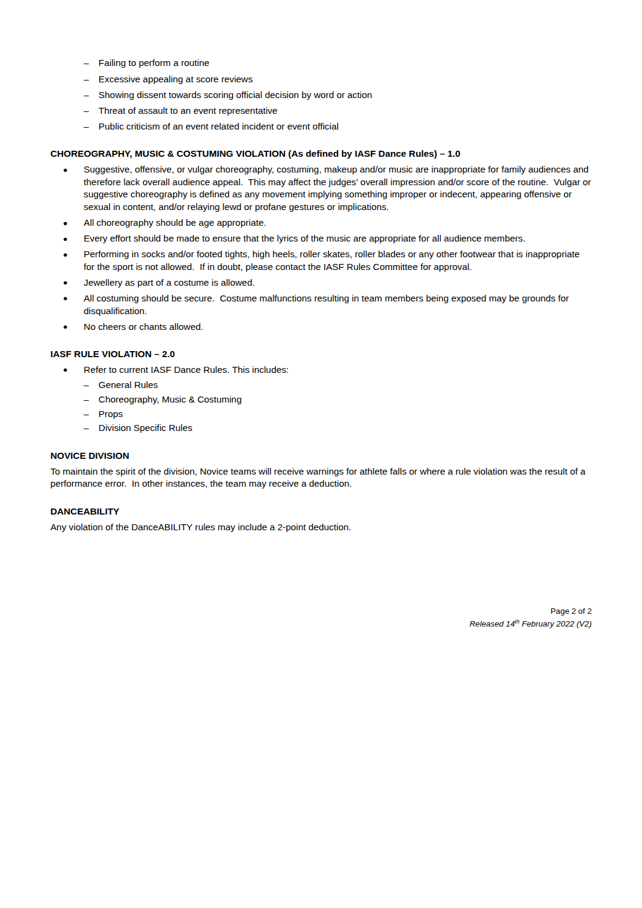Failing to perform a routine
Excessive appealing at score reviews
Showing dissent towards scoring official decision by word or action
Threat of assault to an event representative
Public criticism of an event related incident or event official
CHOREOGRAPHY, MUSIC & COSTUMING VIOLATION (As defined by IASF Dance Rules) – 1.0
Suggestive, offensive, or vulgar choreography, costuming, makeup and/or music are inappropriate for family audiences and therefore lack overall audience appeal. This may affect the judges’ overall impression and/or score of the routine. Vulgar or suggestive choreography is defined as any movement implying something improper or indecent, appearing offensive or sexual in content, and/or relaying lewd or profane gestures or implications.
All choreography should be age appropriate.
Every effort should be made to ensure that the lyrics of the music are appropriate for all audience members.
Performing in socks and/or footed tights, high heels, roller skates, roller blades or any other footwear that is inappropriate for the sport is not allowed. If in doubt, please contact the IASF Rules Committee for approval.
Jewellery as part of a costume is allowed.
All costuming should be secure. Costume malfunctions resulting in team members being exposed may be grounds for disqualification.
No cheers or chants allowed.
IASF RULE VIOLATION – 2.0
Refer to current IASF Dance Rules. This includes:
General Rules
Choreography, Music & Costuming
Props
Division Specific Rules
NOVICE DIVISION
To maintain the spirit of the division, Novice teams will receive warnings for athlete falls or where a rule violation was the result of a performance error. In other instances, the team may receive a deduction.
DANCEABILITY
Any violation of the DanceABILITY rules may include a 2-point deduction.
Page 2 of 2
Released 14th February 2022 (V2)